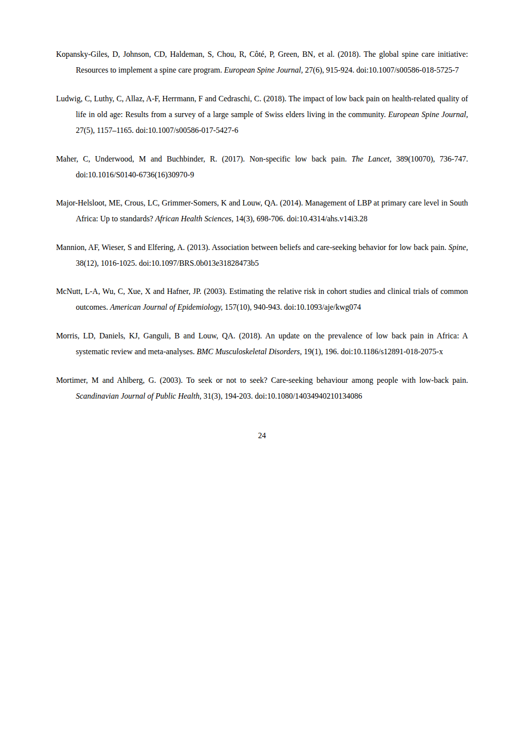Kopansky-Giles, D, Johnson, CD, Haldeman, S, Chou, R, Côté, P, Green, BN, et al. (2018). The global spine care initiative: Resources to implement a spine care program. European Spine Journal, 27(6), 915-924. doi:10.1007/s00586-018-5725-7
Ludwig, C, Luthy, C, Allaz, A-F, Herrmann, F and Cedraschi, C. (2018). The impact of low back pain on health-related quality of life in old age: Results from a survey of a large sample of Swiss elders living in the community. European Spine Journal, 27(5), 1157–1165. doi:10.1007/s00586-017-5427-6
Maher, C, Underwood, M and Buchbinder, R. (2017). Non-specific low back pain. The Lancet, 389(10070), 736-747. doi:10.1016/S0140-6736(16)30970-9
Major-Helsloot, ME, Crous, LC, Grimmer-Somers, K and Louw, QA. (2014). Management of LBP at primary care level in South Africa: Up to standards? African Health Sciences, 14(3), 698-706. doi:10.4314/ahs.v14i3.28
Mannion, AF, Wieser, S and Elfering, A. (2013). Association between beliefs and care-seeking behavior for low back pain. Spine, 38(12), 1016-1025. doi:10.1097/BRS.0b013e31828473b5
McNutt, L-A, Wu, C, Xue, X and Hafner, JP. (2003). Estimating the relative risk in cohort studies and clinical trials of common outcomes. American Journal of Epidemiology, 157(10), 940-943. doi:10.1093/aje/kwg074
Morris, LD, Daniels, KJ, Ganguli, B and Louw, QA. (2018). An update on the prevalence of low back pain in Africa: A systematic review and meta-analyses. BMC Musculoskeletal Disorders, 19(1), 196. doi:10.1186/s12891-018-2075-x
Mortimer, M and Ahlberg, G. (2003). To seek or not to seek? Care-seeking behaviour among people with low-back pain. Scandinavian Journal of Public Health, 31(3), 194-203. doi:10.1080/14034940210134086
24